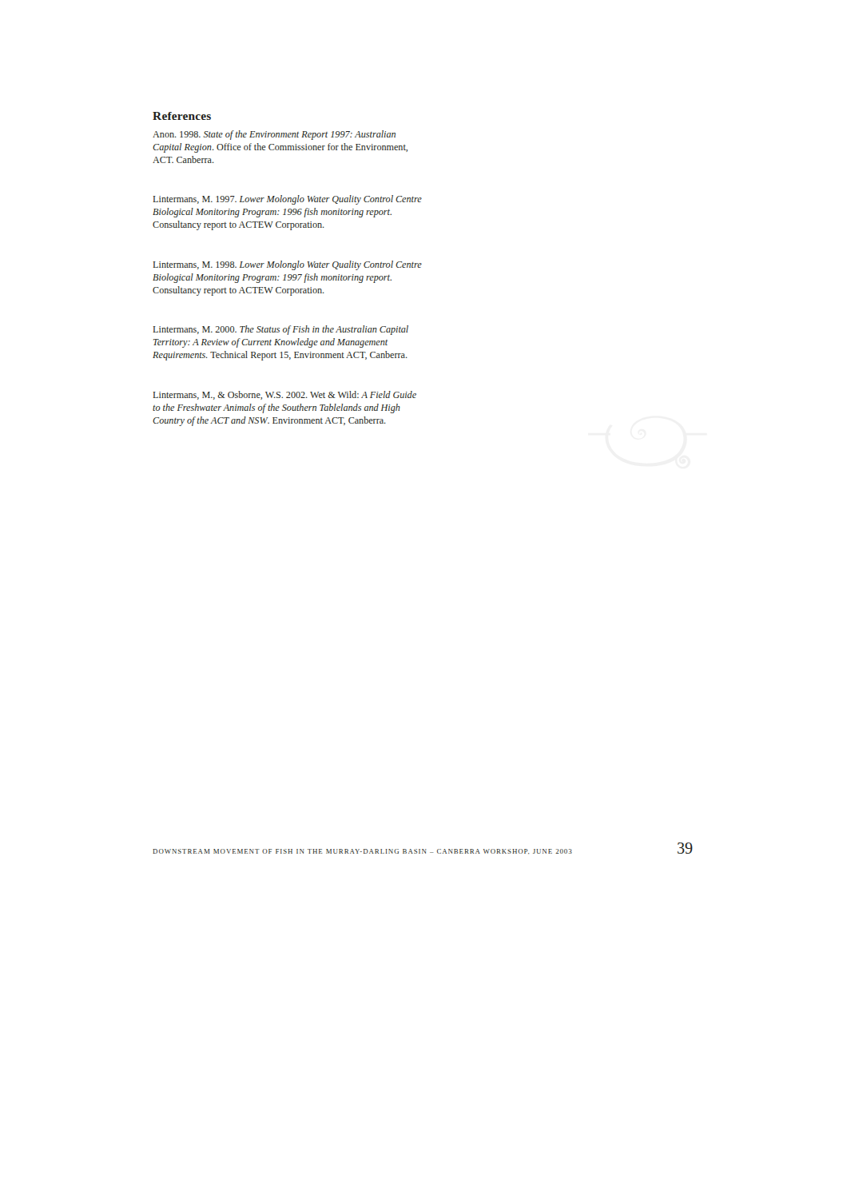References
Anon. 1998. State of the Environment Report 1997: Australian Capital Region. Office of the Commissioner for the Environment, ACT. Canberra.
Lintermans, M. 1997. Lower Molonglo Water Quality Control Centre Biological Monitoring Program: 1996 fish monitoring report. Consultancy report to ACTEW Corporation.
Lintermans, M. 1998. Lower Molonglo Water Quality Control Centre Biological Monitoring Program: 1997 fish monitoring report. Consultancy report to ACTEW Corporation.
Lintermans, M. 2000. The Status of Fish in the Australian Capital Territory: A Review of Current Knowledge and Management Requirements. Technical Report 15, Environment ACT, Canberra.
Lintermans, M., & Osborne, W.S. 2002. Wet & Wild: A Field Guide to the Freshwater Animals of the Southern Tablelands and High Country of the ACT and NSW. Environment ACT, Canberra.
Downstream movement of fish in the Murray-Darling Basin – Canberra workshop, June 2003
39